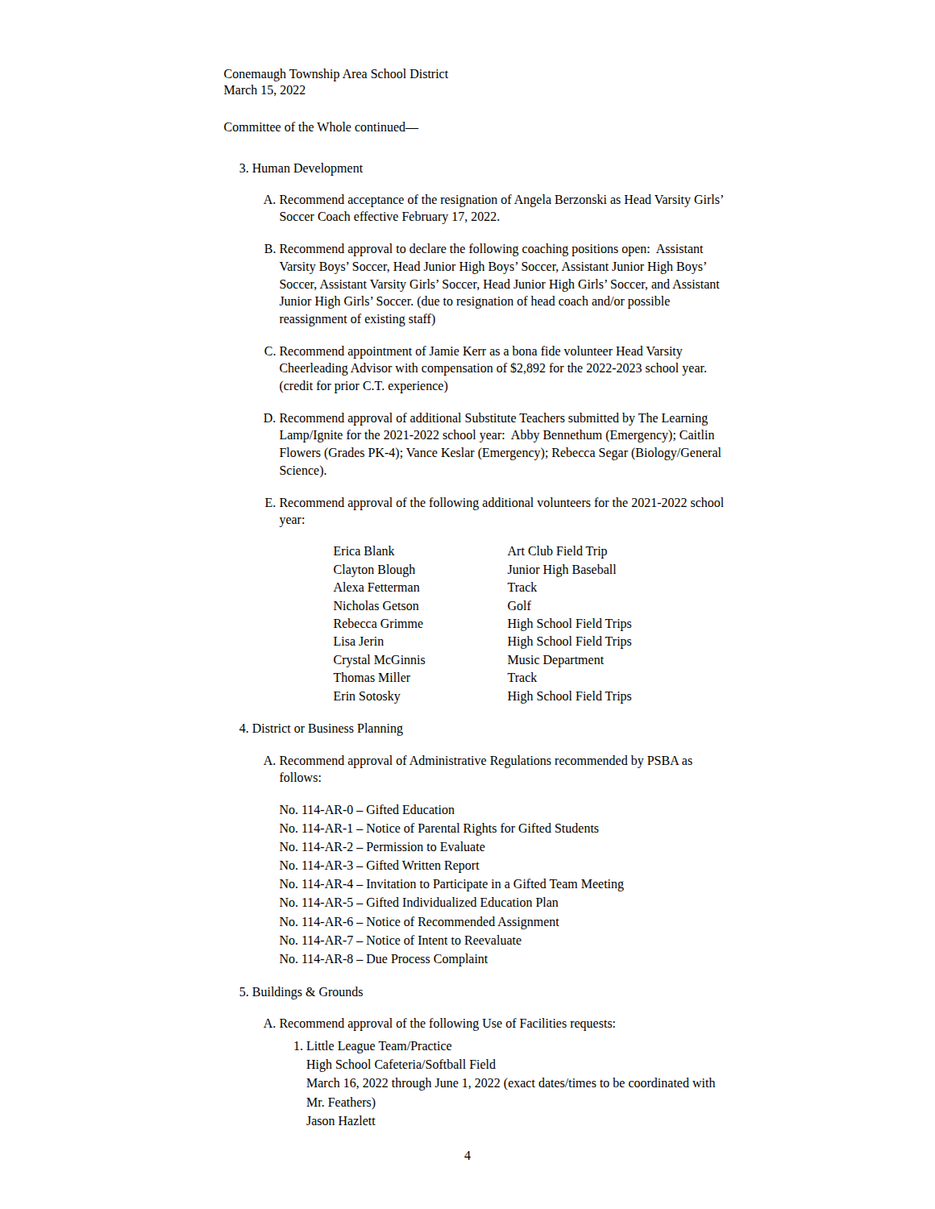Conemaugh Township Area School District
March 15, 2022
Committee of the Whole continued—
Human Development
Recommend acceptance of the resignation of Angela Berzonski as Head Varsity Girls’ Soccer Coach effective February 17, 2022.
Recommend approval to declare the following coaching positions open: Assistant Varsity Boys’ Soccer, Head Junior High Boys’ Soccer, Assistant Junior High Boys’ Soccer, Assistant Varsity Girls’ Soccer, Head Junior High Girls’ Soccer, and Assistant Junior High Girls’ Soccer. (due to resignation of head coach and/or possible reassignment of existing staff)
Recommend appointment of Jamie Kerr as a bona fide volunteer Head Varsity Cheerleading Advisor with compensation of $2,892 for the 2022-2023 school year. (credit for prior C.T. experience)
Recommend approval of additional Substitute Teachers submitted by The Learning Lamp/Ignite for the 2021-2022 school year: Abby Bennethum (Emergency); Caitlin Flowers (Grades PK-4); Vance Keslar (Emergency); Rebecca Segar (Biology/General Science).
Recommend approval of the following additional volunteers for the 2021-2022 school year:
| Erica Blank | Art Club Field Trip |
| Clayton Blough | Junior High Baseball |
| Alexa Fetterman | Track |
| Nicholas Getson | Golf |
| Rebecca Grimme | High School Field Trips |
| Lisa Jerin | High School Field Trips |
| Crystal McGinnis | Music Department |
| Thomas Miller | Track |
| Erin Sotosky | High School Field Trips |
District or Business Planning
Recommend approval of Administrative Regulations recommended by PSBA as follows:
No. 114-AR-0 – Gifted Education
No. 114-AR-1 – Notice of Parental Rights for Gifted Students
No. 114-AR-2 – Permission to Evaluate
No. 114-AR-3 – Gifted Written Report
No. 114-AR-4 – Invitation to Participate in a Gifted Team Meeting
No. 114-AR-5 – Gifted Individualized Education Plan
No. 114-AR-6 – Notice of Recommended Assignment
No. 114-AR-7 – Notice of Intent to Reevaluate
No. 114-AR-8 – Due Process Complaint
Buildings & Grounds
Recommend approval of the following Use of Facilities requests:
Little League Team/Practice
High School Cafeteria/Softball Field
March 16, 2022 through June 1, 2022 (exact dates/times to be coordinated with Mr. Feathers)
Jason Hazlett
4